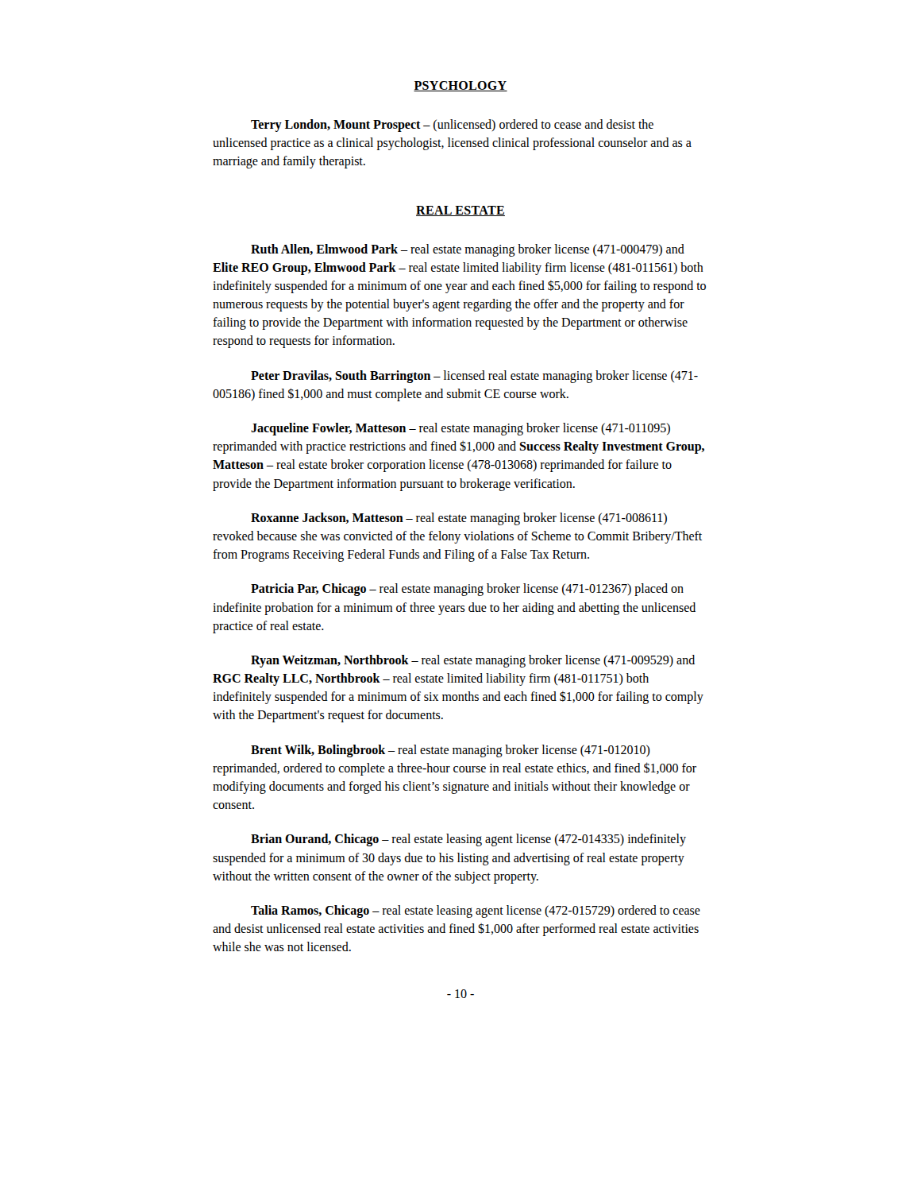PSYCHOLOGY
Terry London, Mount Prospect – (unlicensed) ordered to cease and desist the unlicensed practice as a clinical psychologist, licensed clinical professional counselor and as a marriage and family therapist.
REAL ESTATE
Ruth Allen, Elmwood Park – real estate managing broker license (471-000479) and Elite REO Group, Elmwood Park – real estate limited liability firm license (481-011561) both indefinitely suspended for a minimum of one year and each fined $5,000 for failing to respond to numerous requests by the potential buyer's agent regarding the offer and the property and for failing to provide the Department with information requested by the Department or otherwise respond to requests for information.
Peter Dravilas, South Barrington – licensed real estate managing broker license (471-005186) fined $1,000 and must complete and submit CE course work.
Jacqueline Fowler, Matteson – real estate managing broker license (471-011095) reprimanded with practice restrictions and fined $1,000 and Success Realty Investment Group, Matteson – real estate broker corporation license (478-013068) reprimanded for failure to provide the Department information pursuant to brokerage verification.
Roxanne Jackson, Matteson – real estate managing broker license (471-008611) revoked because she was convicted of the felony violations of Scheme to Commit Bribery/Theft from Programs Receiving Federal Funds and Filing of a False Tax Return.
Patricia Par, Chicago – real estate managing broker license (471-012367) placed on indefinite probation for a minimum of three years due to her aiding and abetting the unlicensed practice of real estate.
Ryan Weitzman, Northbrook – real estate managing broker license (471-009529) and RGC Realty LLC, Northbrook – real estate limited liability firm (481-011751) both indefinitely suspended for a minimum of six months and each fined $1,000 for failing to comply with the Department's request for documents.
Brent Wilk, Bolingbrook – real estate managing broker license (471-012010) reprimanded, ordered to complete a three-hour course in real estate ethics, and fined $1,000 for modifying documents and forged his client’s signature and initials without their knowledge or consent.
Brian Ourand, Chicago – real estate leasing agent license (472-014335) indefinitely suspended for a minimum of 30 days due to his listing and advertising of real estate property without the written consent of the owner of the subject property.
Talia Ramos, Chicago – real estate leasing agent license (472-015729) ordered to cease and desist unlicensed real estate activities and fined $1,000 after performed real estate activities while she was not licensed.
- 10 -